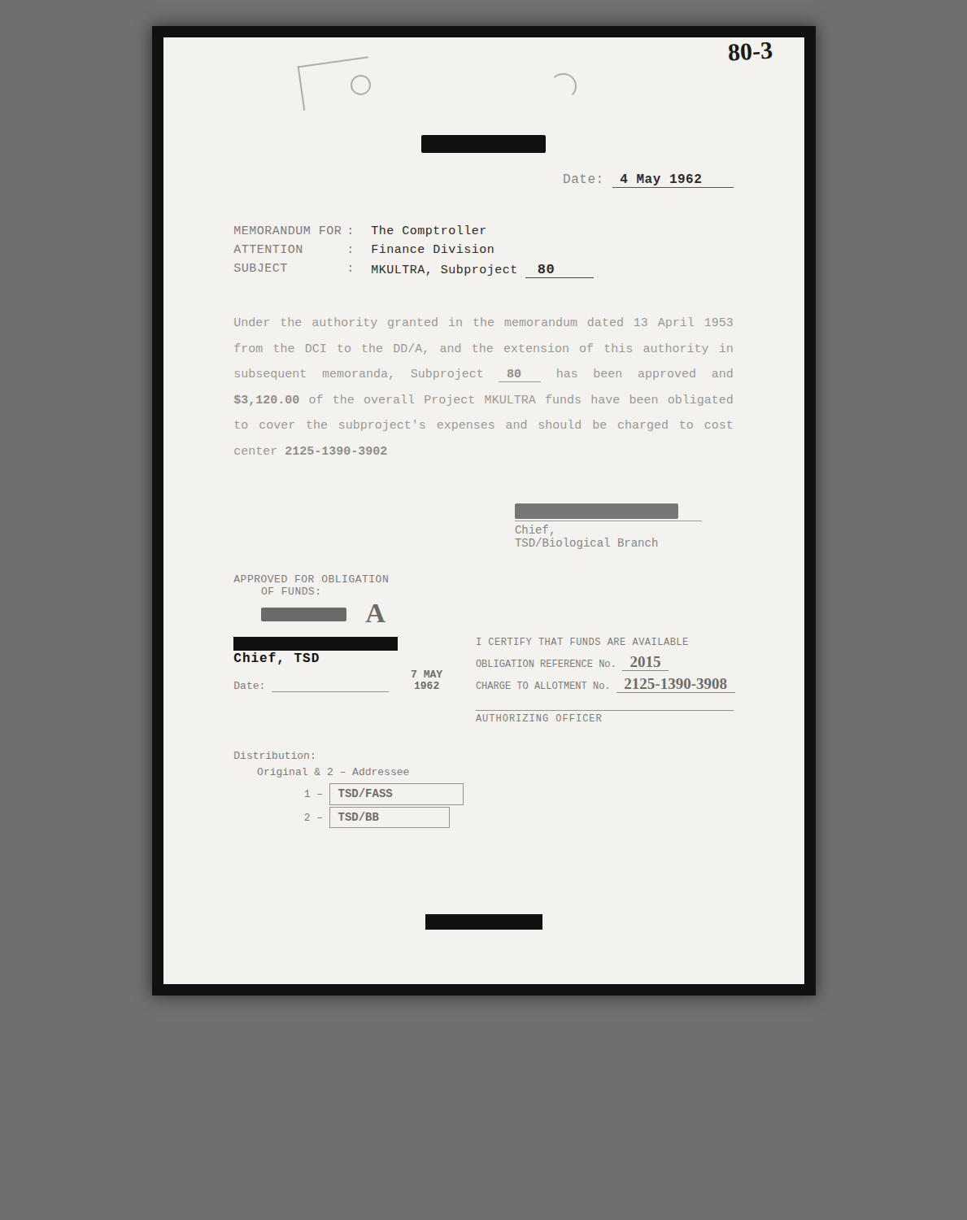80-3
Date: 4 May 1962
| MEMORANDUM FOR | : | The Comptroller |
| ATTENTION | : | Finance Division |
| SUBJECT | : | MKULTRA, Subproject 80 |
Under the authority granted in the memorandum dated 13 April 1953 from the DCI to the DD/A, and the extension of this authority in sub­sequent memoranda, Subproject 80 has been approved and $3,120.00 of the overall Project MKULTRA funds have been obligated to cover the subproject's expenses and should be charged to cost center 2125-1390-3902
Chief,
TSD/Biological Branch
APPROVED FOR OBLIGATION
OF FUNDS:
A
Chief, TSD
Date: 7 MAY
1962
I CERTIFY THAT FUNDS ARE AVAILABLE
OBLIGATION REFERENCE No. 2015
CHARGE TO ALLOTMENT No. 2125-1390-3908
AUTHORIZING OFFICER
Distribution:
Original & 2 – Addressee
1 – TSD/FASS
2 – TSD/BB